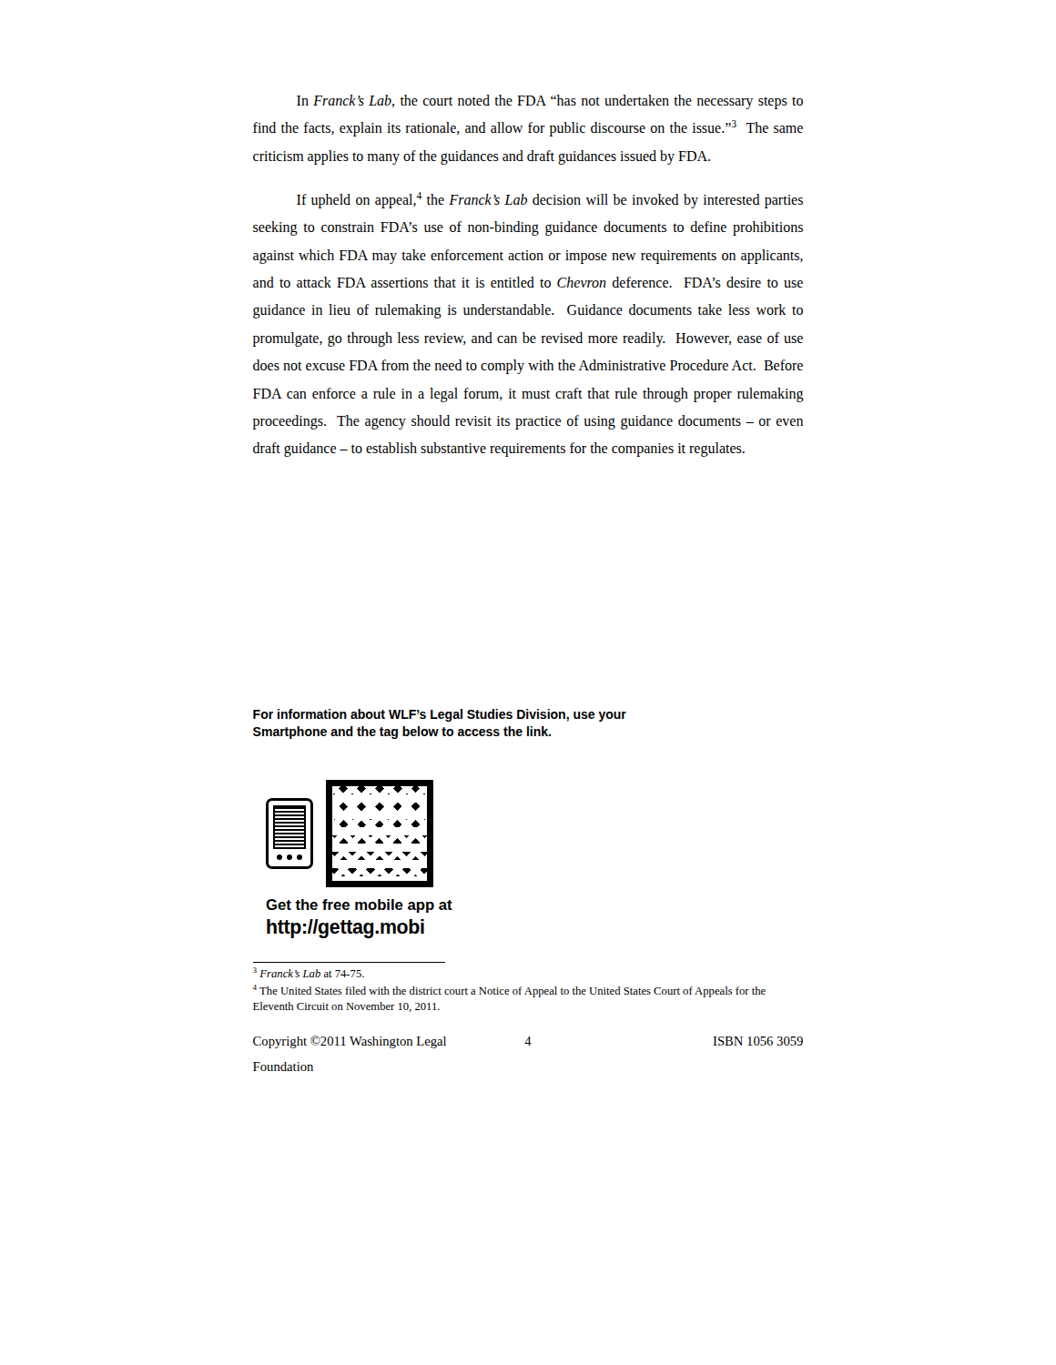In Franck’s Lab, the court noted the FDA “has not undertaken the necessary steps to find the facts, explain its rationale, and allow for public discourse on the issue.”3 The same criticism applies to many of the guidances and draft guidances issued by FDA.
If upheld on appeal,4 the Franck’s Lab decision will be invoked by interested parties seeking to constrain FDA’s use of non-binding guidance documents to define prohibitions against which FDA may take enforcement action or impose new requirements on applicants, and to attack FDA assertions that it is entitled to Chevron deference. FDA’s desire to use guidance in lieu of rulemaking is understandable. Guidance documents take less work to promulgate, go through less review, and can be revised more readily. However, ease of use does not excuse FDA from the need to comply with the Administrative Procedure Act. Before FDA can enforce a rule in a legal forum, it must craft that rule through proper rulemaking proceedings. The agency should revisit its practice of using guidance documents – or even draft guidance – to establish substantive requirements for the companies it regulates.
For information about WLF’s Legal Studies Division, use your
Smartphone and the tag below to access the link.
Get the free mobile app at
http://gettag.mobi
3 Franck’s Lab at 74-75.
4 The United States filed with the district court a Notice of Appeal to the United States Court of Appeals for the Eleventh Circuit on November 10, 2011.
Copyright ©2011 Washington Legal Foundation
4
ISBN 1056 3059